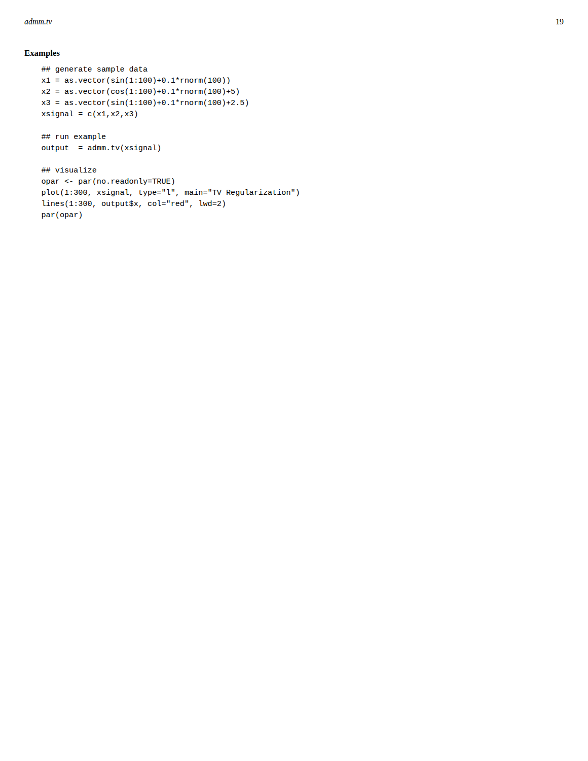admm.tv 19
Examples
## generate sample data
x1 = as.vector(sin(1:100)+0.1*rnorm(100))
x2 = as.vector(cos(1:100)+0.1*rnorm(100)+5)
x3 = as.vector(sin(1:100)+0.1*rnorm(100)+2.5)
xsignal = c(x1,x2,x3)

## run example
output  = admm.tv(xsignal)

## visualize
opar <- par(no.readonly=TRUE)
plot(1:300, xsignal, type="l", main="TV Regularization")
lines(1:300, output$x, col="red", lwd=2)
par(opar)